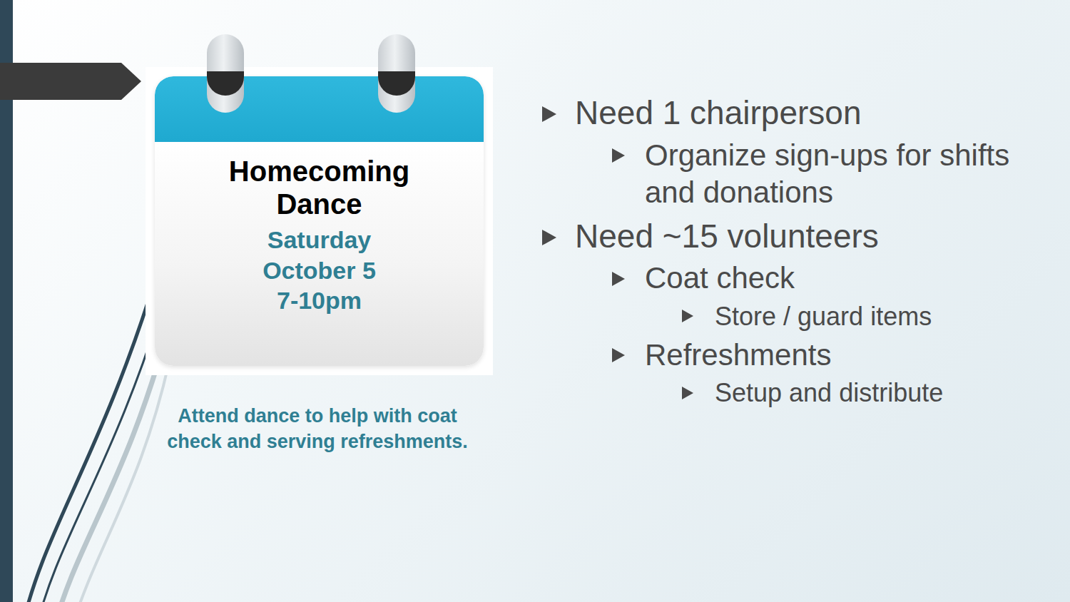Homecoming
Dance
Saturday
October 5
7-10pm
Attend dance to help with coat check and serving refreshments.
Need 1 chairperson
Organize sign-ups for shifts and donations
Need ~15 volunteers
Coat check
Store / guard items
Refreshments
Setup and distribute